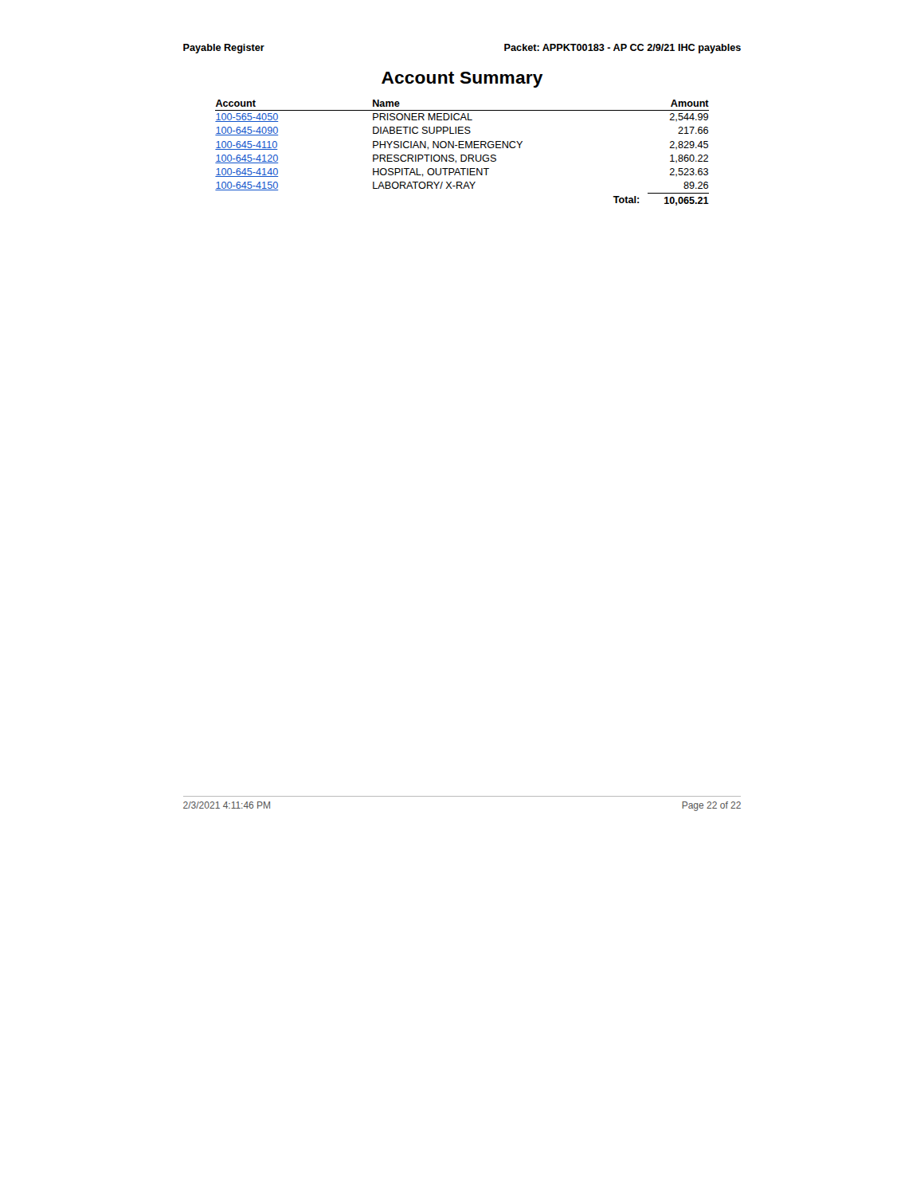Payable Register
Packet: APPKT00183 - AP CC 2/9/21 IHC payables
Account Summary
| Account | Name | Amount |
| --- | --- | --- |
| 100-565-4050 | PRISONER MEDICAL | 2,544.99 |
| 100-645-4090 | DIABETIC SUPPLIES | 217.66 |
| 100-645-4110 | PHYSICIAN, NON-EMERGENCY | 2,829.45 |
| 100-645-4120 | PRESCRIPTIONS, DRUGS | 1,860.22 |
| 100-645-4140 | HOSPITAL, OUTPATIENT | 2,523.63 |
| 100-645-4150 | LABORATORY/ X-RAY | 89.26 |
| | | Total: | 10,065.21 |
2/3/2021 4:11:46 PM
Page 22 of 22